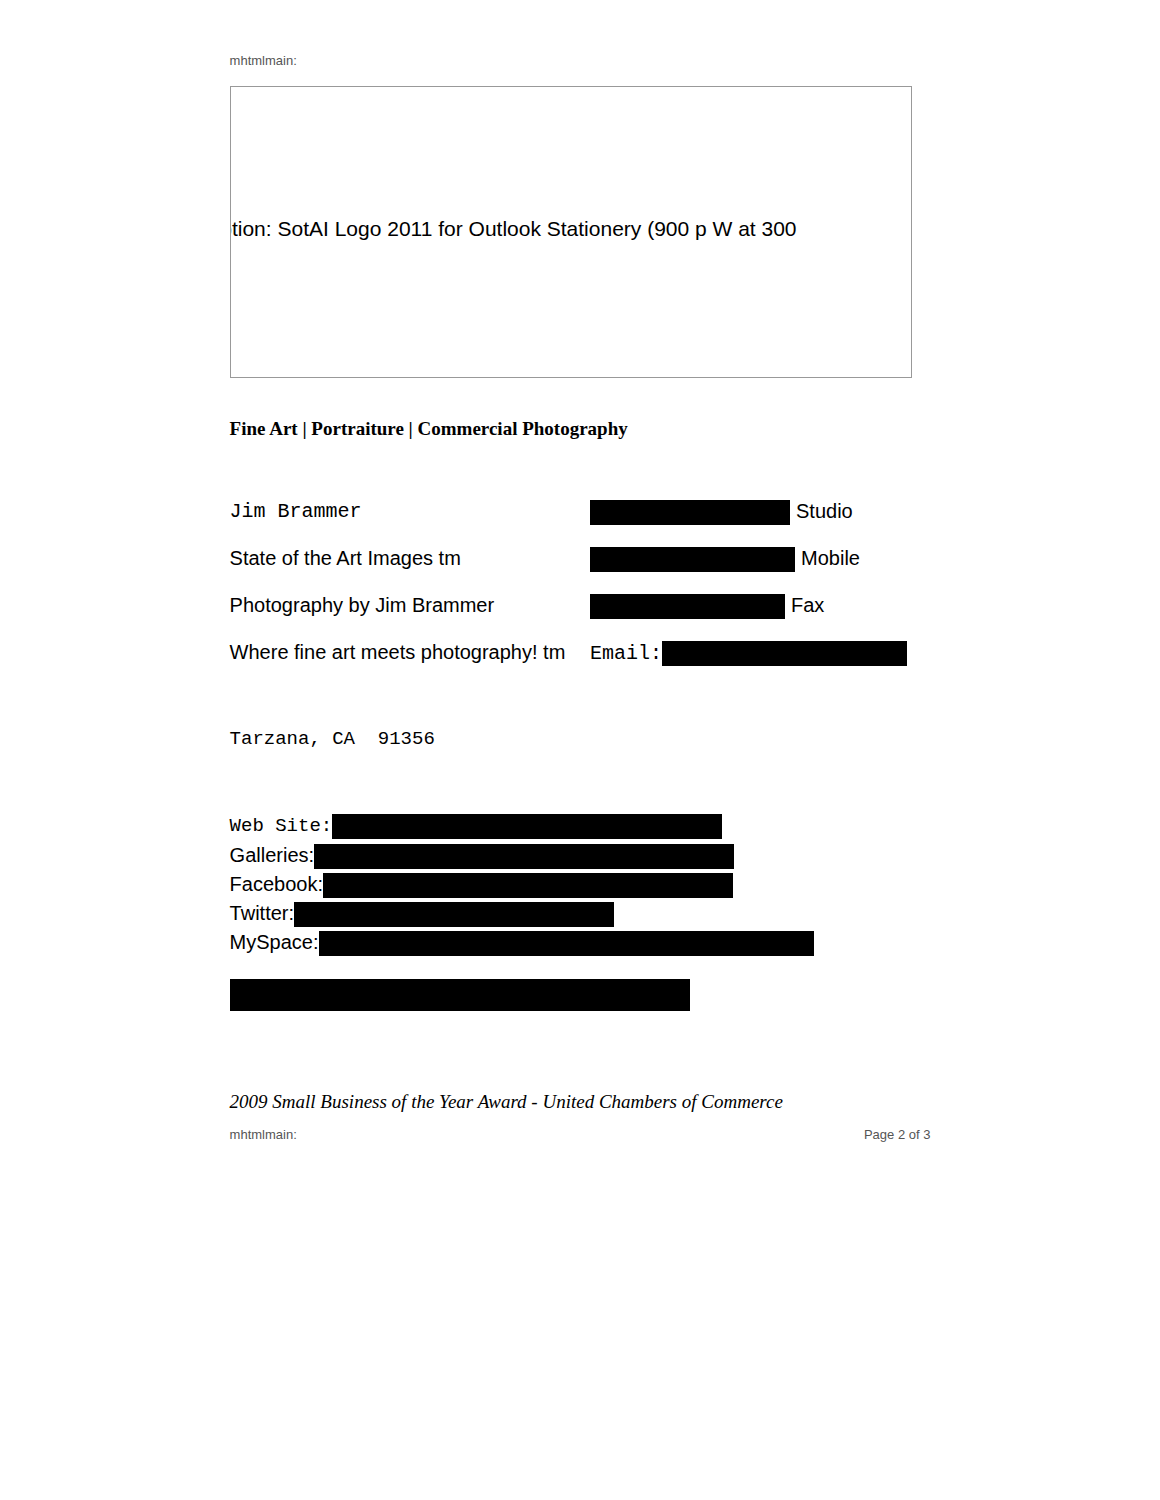mhtmlmain:
ription: SotAI Logo 2011 for Outlook Stationery (900 p W at 300
Fine Art | Portraiture | Commercial Photography
| Jim Brammer | Studio |
| State of the Art Images tm | Mobile |
| Photography by Jim Brammer | Fax |
| Where fine art meets photography! tm | Email: |
Tarzana, CA 91356
Web Site:
Galleries:
Facebook:
Twitter:
MySpace:
2009 Small Business of the Year Award - United Chambers of Commerce
mhtmlmain: Page 2 of 3